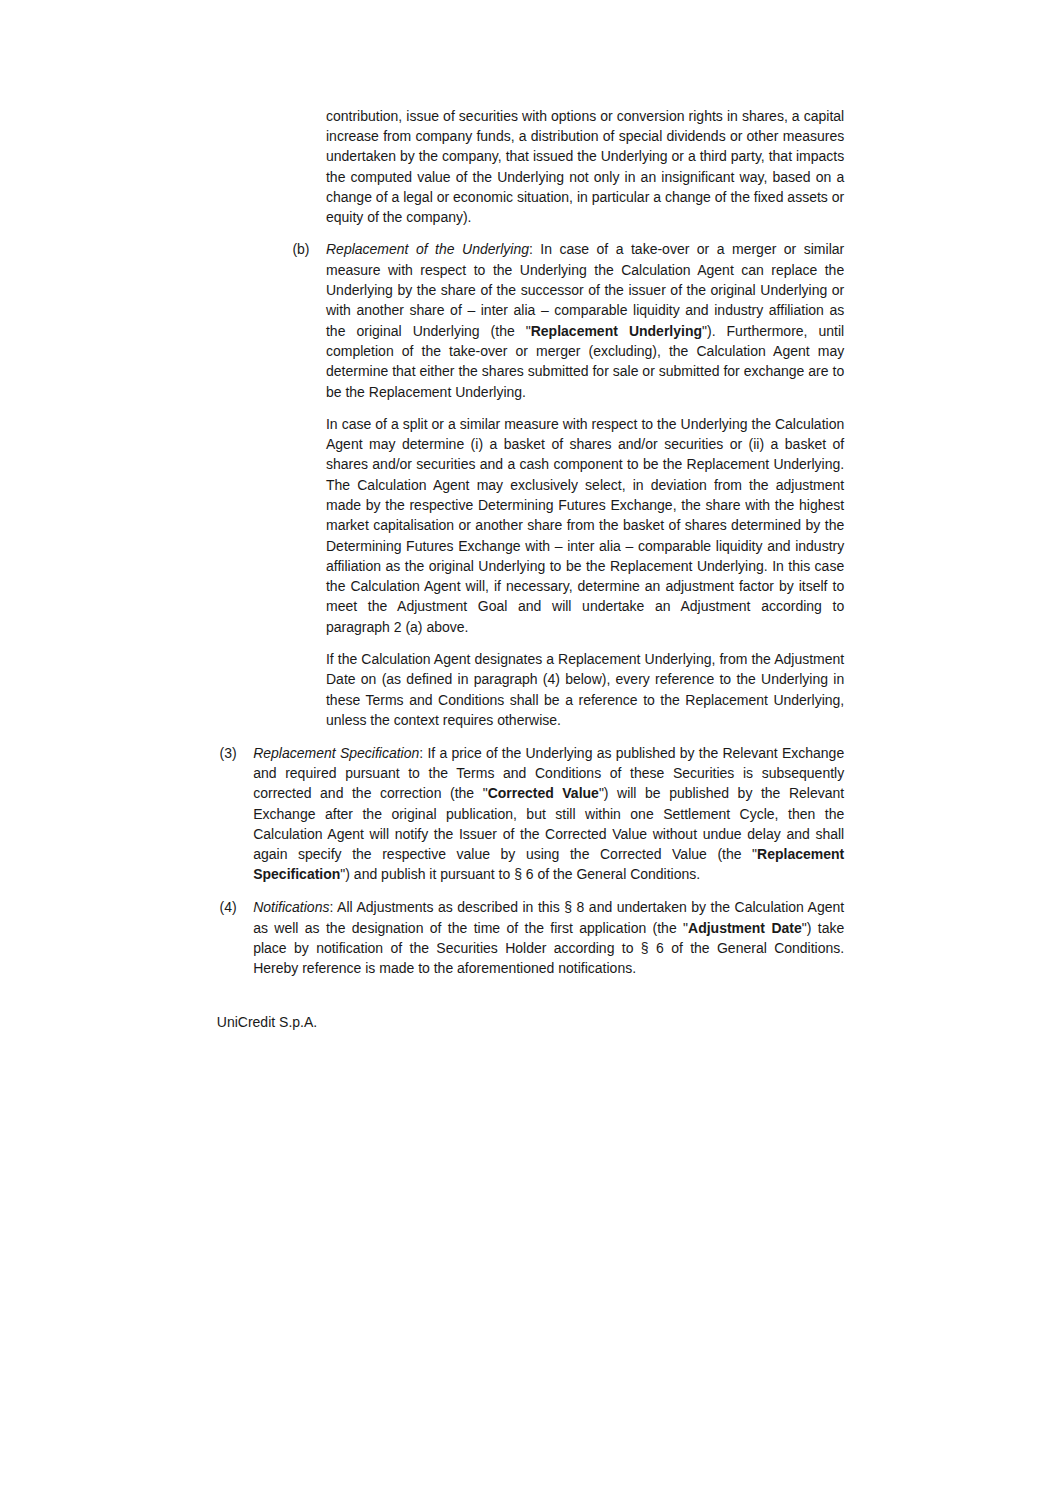contribution, issue of securities with options or conversion rights in shares, a capital increase from company funds, a distribution of special dividends or other measures undertaken by the company, that issued the Underlying or a third party, that impacts the computed value of the Underlying not only in an insignificant way, based on a change of a legal or economic situation, in particular a change of the fixed assets or equity of the company).
(b)
Replacement of the Underlying: In case of a take-over or a merger or similar measure with respect to the Underlying the Calculation Agent can replace the Underlying by the share of the successor of the issuer of the original Underlying or with another share of – inter alia – comparable liquidity and industry affiliation as the original Underlying (the "Replacement Underlying"). Furthermore, until completion of the take-over or merger (excluding), the Calculation Agent may determine that either the shares submitted for sale or submitted for exchange are to be the Replacement Underlying.
In case of a split or a similar measure with respect to the Underlying the Calculation Agent may determine (i) a basket of shares and/or securities or (ii) a basket of shares and/or securities and a cash component to be the Replacement Underlying. The Calculation Agent may exclusively select, in deviation from the adjustment made by the respective Determining Futures Exchange, the share with the highest market capitalisation or another share from the basket of shares determined by the Determining Futures Exchange with – inter alia – comparable liquidity and industry affiliation as the original Underlying to be the Replacement Underlying. In this case the Calculation Agent will, if necessary, determine an adjustment factor by itself to meet the Adjustment Goal and will undertake an Adjustment according to paragraph 2 (a) above.
If the Calculation Agent designates a Replacement Underlying, from the Adjustment Date on (as defined in paragraph (4) below), every reference to the Underlying in these Terms and Conditions shall be a reference to the Replacement Underlying, unless the context requires otherwise.
(3)
Replacement Specification: If a price of the Underlying as published by the Relevant Exchange and required pursuant to the Terms and Conditions of these Securities is subsequently corrected and the correction (the "Corrected Value") will be published by the Relevant Exchange after the original publication, but still within one Settlement Cycle, then the Calculation Agent will notify the Issuer of the Corrected Value without undue delay and shall again specify the respective value by using the Corrected Value (the "Replacement Specification") and publish it pursuant to § 6 of the General Conditions.
(4)
Notifications: All Adjustments as described in this § 8 and undertaken by the Calculation Agent as well as the designation of the time of the first application (the "Adjustment Date") take place by notification of the Securities Holder according to § 6 of the General Conditions. Hereby reference is made to the aforementioned notifications.
UniCredit S.p.A.